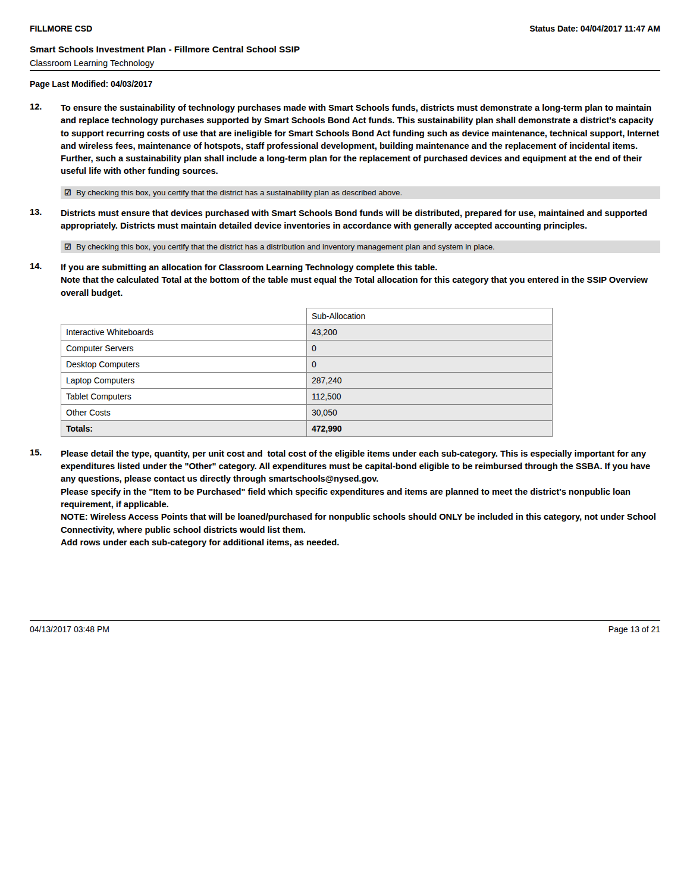FILLMORE CSD Status Date: 04/04/2017 11:47 AM
Smart Schools Investment Plan - Fillmore Central School SSIP
Classroom Learning Technology
Page Last Modified: 04/03/2017
12.
To ensure the sustainability of technology purchases made with Smart Schools funds, districts must demonstrate a long-term plan to maintain and replace technology purchases supported by Smart Schools Bond Act funds. This sustainability plan shall demonstrate a district's capacity to support recurring costs of use that are ineligible for Smart Schools Bond Act funding such as device maintenance, technical support, Internet and wireless fees, maintenance of hotspots, staff professional development, building maintenance and the replacement of incidental items. Further, such a sustainability plan shall include a long-term plan for the replacement of purchased devices and equipment at the end of their useful life with other funding sources.
☑By checking this box, you certify that the district has a sustainability plan as described above.
13.
Districts must ensure that devices purchased with Smart Schools Bond funds will be distributed, prepared for use, maintained and supported appropriately. Districts must maintain detailed device inventories in accordance with generally accepted accounting principles.
☑By checking this box, you certify that the district has a distribution and inventory management plan and system in place.
14.
If you are submitting an allocation for Classroom Learning Technology complete this table.
Note that the calculated Total at the bottom of the table must equal the Total allocation for this category that you entered in the SSIP Overview overall budget.
| | Sub-Allocation |
| Interactive Whiteboards | 43,200 |
| Computer Servers | 0 |
| Desktop Computers | 0 |
| Laptop Computers | 287,240 |
| Tablet Computers | 112,500 |
| Other Costs | 30,050 |
| Totals: | 472,990 |
15.
Please detail the type, quantity, per unit cost and total cost of the eligible items under each sub-category. This is especially important for any expenditures listed under the "Other" category. All expenditures must be capital-bond eligible to be reimbursed through the SSBA. If you have any questions, please contact us directly through smartschools@nysed.gov.
Please specify in the "Item to be Purchased" field which specific expenditures and items are planned to meet the district's nonpublic loan requirement, if applicable.
NOTE: Wireless Access Points that will be loaned/purchased for nonpublic schools should ONLY be included in this category, not under School Connectivity, where public school districts would list them.
Add rows under each sub-category for additional items, as needed.
04/13/2017 03:48 PM Page 13 of 21